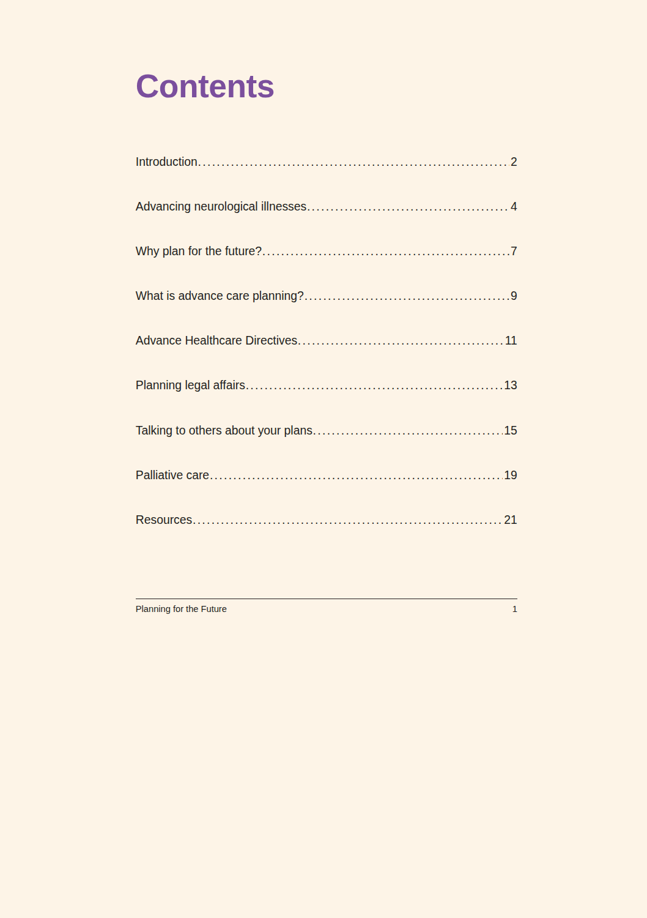Contents
Introduction.................................................................................................. 2
Advancing neurological illnesses.................................................................................................. 4
Why plan for the future?.................................................................................................. 7
What is advance care planning?.................................................................................................. 9
Advance Healthcare Directives.................................................................................................. 11
Planning legal affairs.................................................................................................. 13
Talking to others about your plans.................................................................................................. 15
Palliative care.................................................................................................. 19
Resources.................................................................................................. 21
Planning for the Future 1